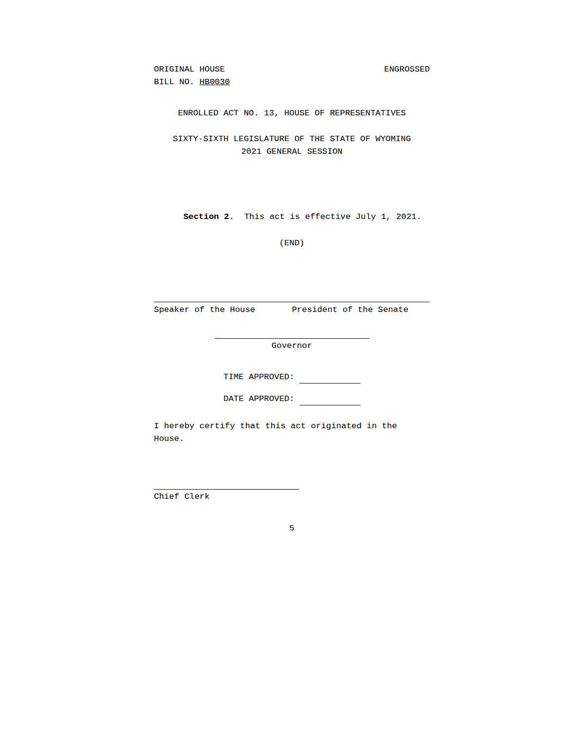ORIGINAL HOUSE BILL NO. HB0030
ENGROSSED
ENROLLED ACT NO. 13, HOUSE OF REPRESENTATIVES
SIXTY-SIXTH LEGISLATURE OF THE STATE OF WYOMING
2021 GENERAL SESSION
Section 2. This act is effective July 1, 2021.
(END)
Speaker of the House
President of the Senate
Governor
TIME APPROVED:
DATE APPROVED:
I hereby certify that this act originated in the House.
Chief Clerk
5